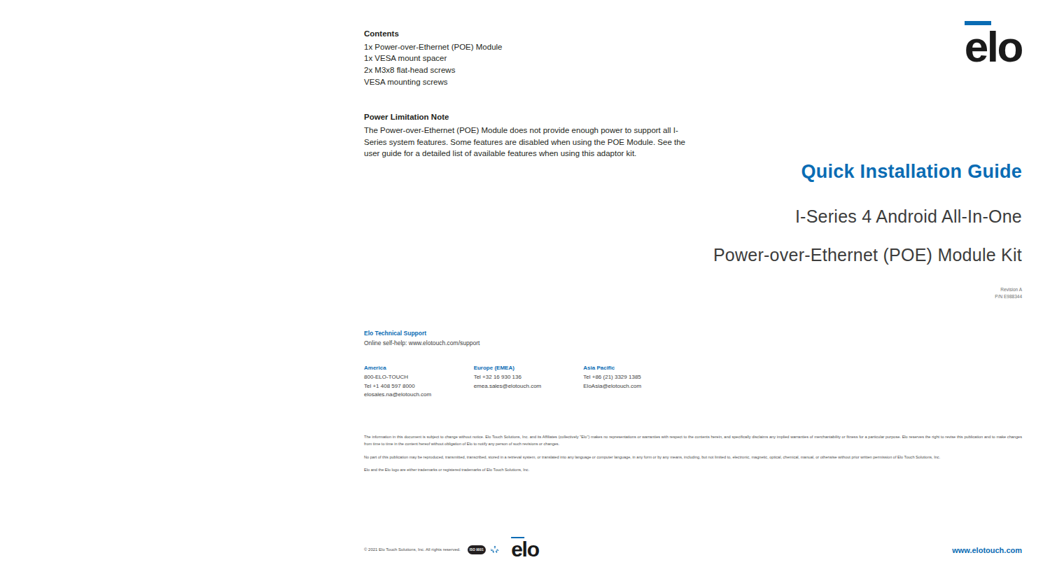elo
Contents
1x Power-over-Ethernet (POE) Module
1x VESA mount spacer
2x M3x8 flat-head screws
VESA mounting screws
Power Limitation Note
The Power-over-Ethernet (POE) Module does not provide enough power to support all I-Series system features. Some features are disabled when using the POE Module. See the user guide for a detailed list of available features when using this adaptor kit.
Quick Installation Guide
I-Series 4 Android All-In-One
Power-over-Ethernet (POE) Module Kit
Revision A
P/N E988344
Elo Technical Support
Online self-help: www.elotouch.com/support
America 800-ELO-TOUCH
Tel +1 408 597 8000
elosales.na@elotouch.com
Europe (EMEA) Tel +32 16 930 136
emea.sales@elotouch.com
Asia Pacific Tel +86 (21) 3329 1385
EloAsia@elotouch.com
The information in this document is subject to change without notice. Elo Touch Solutions, Inc. and its Affiliates (collectively "Elo") makes no representations or warranties with respect to the contents herein, and specifically disclaims any implied warranties of merchantability or fitness for a particular purpose. Elo reserves the right to revise this publication and to make changes from time to time in the content hereof without obligation of Elo to notify any person of such revisions or changes.
No part of this publication may be reproduced, transmitted, transcribed, stored in a retrieval system, or translated into any language or computer language, in any form or by any means, including, but not limited to, electronic, magnetic, optical, chemical, manual, or otherwise without prior written permission of Elo Touch Solutions, Inc.
Elo and the Elo logo are either trademarks or registered trademarks of Elo Touch Solutions, Inc.
© 2021 Elo Touch Solutions, Inc. All rights reserved. ISO 9001
www.elotouch.com
elo